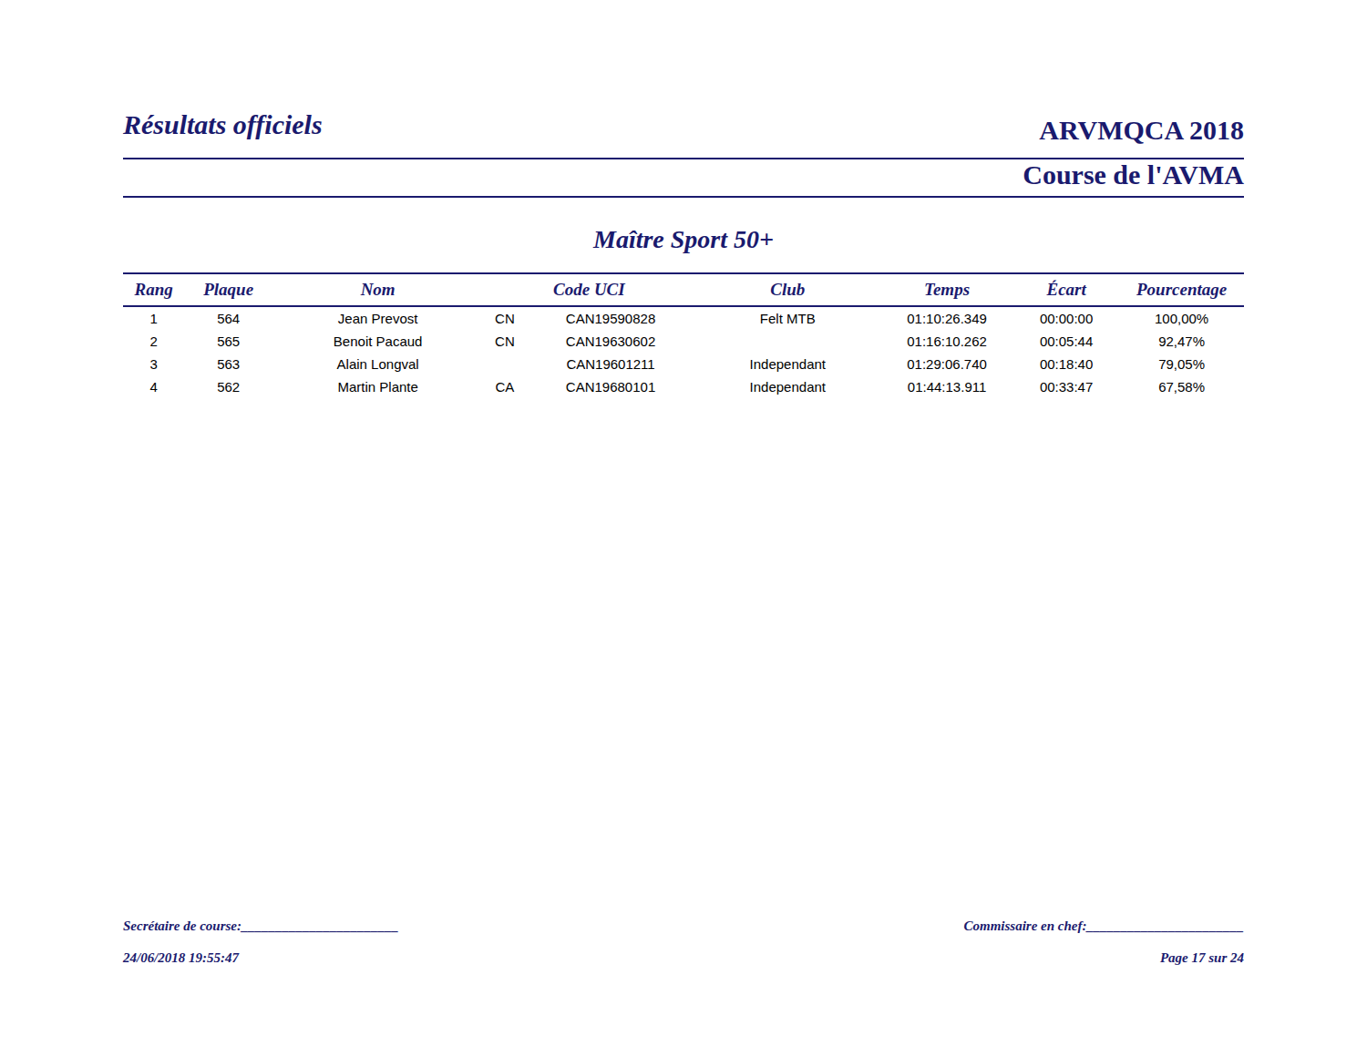Résultats officiels
ARVMQCA 2018
Course de l'AVMA
Maître Sport 50+
| Rang | Plaque | Nom | Code UCI | Club | Temps | Écart | Pourcentage |
| --- | --- | --- | --- | --- | --- | --- | --- |
| 1 | 564 | Jean Prevost | CN | CAN19590828 | Felt MTB | 01:10:26.349 | 00:00:00 | 100,00% |
| 2 | 565 | Benoit Pacaud | CN | CAN19630602 | | 01:16:10.262 | 00:05:44 | 92,47% |
| 3 | 563 | Alain Longval | | CAN19601211 | Independant | 01:29:06.740 | 00:18:40 | 79,05% |
| 4 | 562 | Martin Plante | CA | CAN19680101 | Independant | 01:44:13.911 | 00:33:47 | 67,58% |
Secrétaire de course:_______________________ Commissaire en chef:_______________________
24/06/2018 19:55:47 Page 17 sur 24